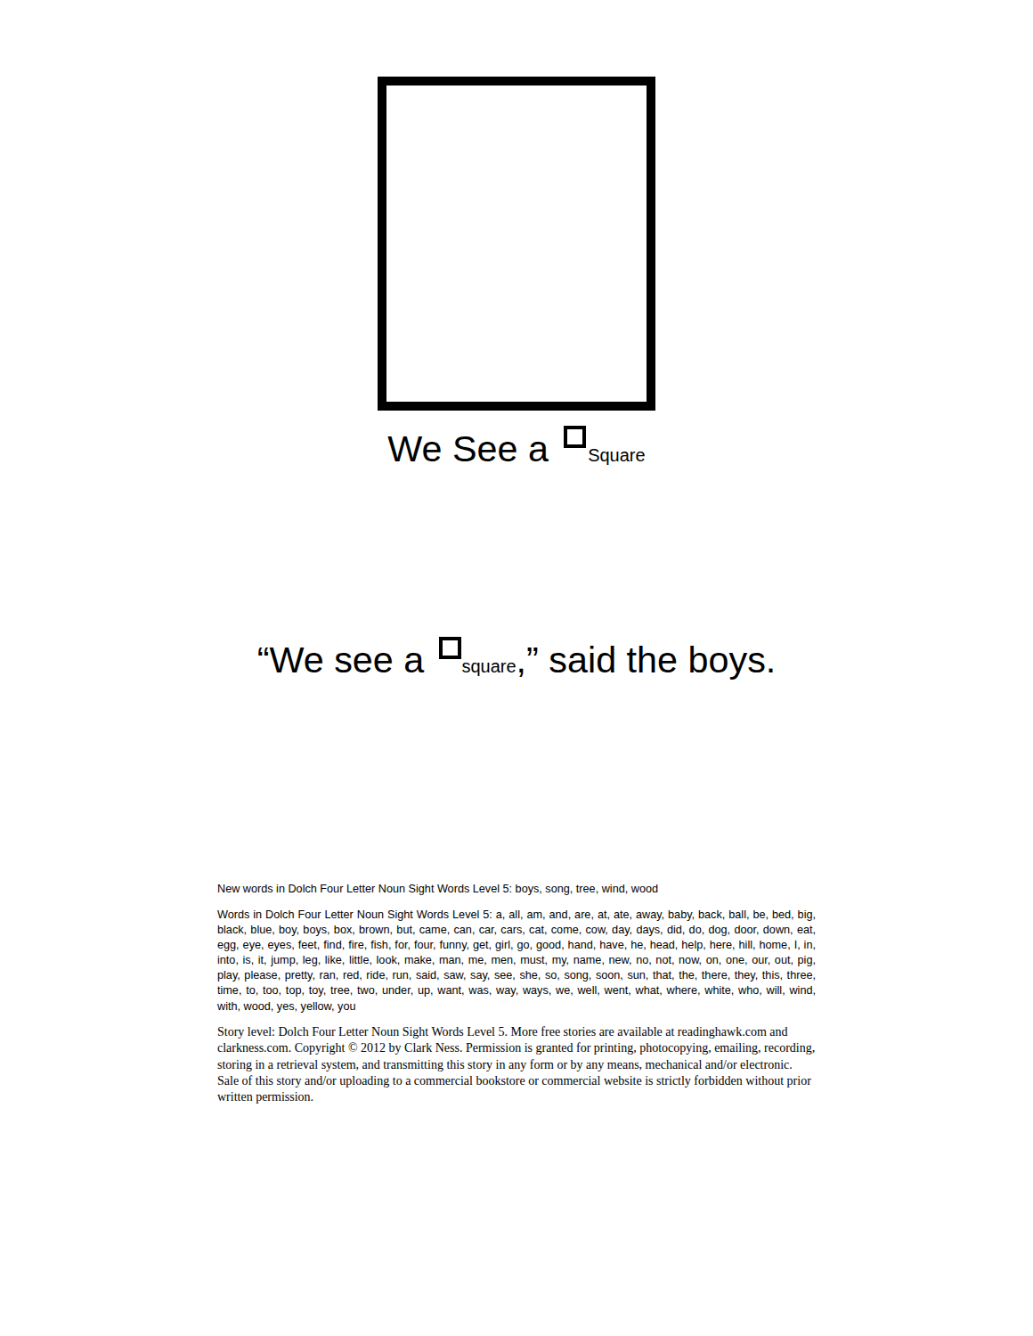We See a Square
“We see a square,” said the boys.
New words in Dolch Four Letter Noun Sight Words Level 5: boys, song, tree, wind, wood
Words in Dolch Four Letter Noun Sight Words Level 5: a, all, am, and, are, at, ate, away, baby, back, ball, be, bed, big, black, blue, boy, boys, box, brown, but, came, can, car, cars, cat, come, cow, day, days, did, do, dog, door, down, eat, egg, eye, eyes, feet, find, fire, fish, for, four, funny, get, girl, go, good, hand, have, he, head, help, here, hill, home, I, in, into, is, it, jump, leg, like, little, look, make, man, me, men, must, my, name, new, no, not, now, on, one, our, out, pig, play, please, pretty, ran, red, ride, run, said, saw, say, see, she, so, song, soon, sun, that, the, there, they, this, three, time, to, too, top, toy, tree, two, under, up, want, was, way, ways, we, well, went, what, where, white, who, will, wind, with, wood, yes, yellow, you
Story level: Dolch Four Letter Noun Sight Words Level 5. More free stories are available at readinghawk.com and clarkness.com. Copyright © 2012 by Clark Ness. Permission is granted for printing, photocopying, emailing, recording, storing in a retrieval system, and transmitting this story in any form or by any means, mechanical and/or electronic. Sale of this story and/or uploading to a commercial bookstore or commercial website is strictly forbidden without prior written permission.